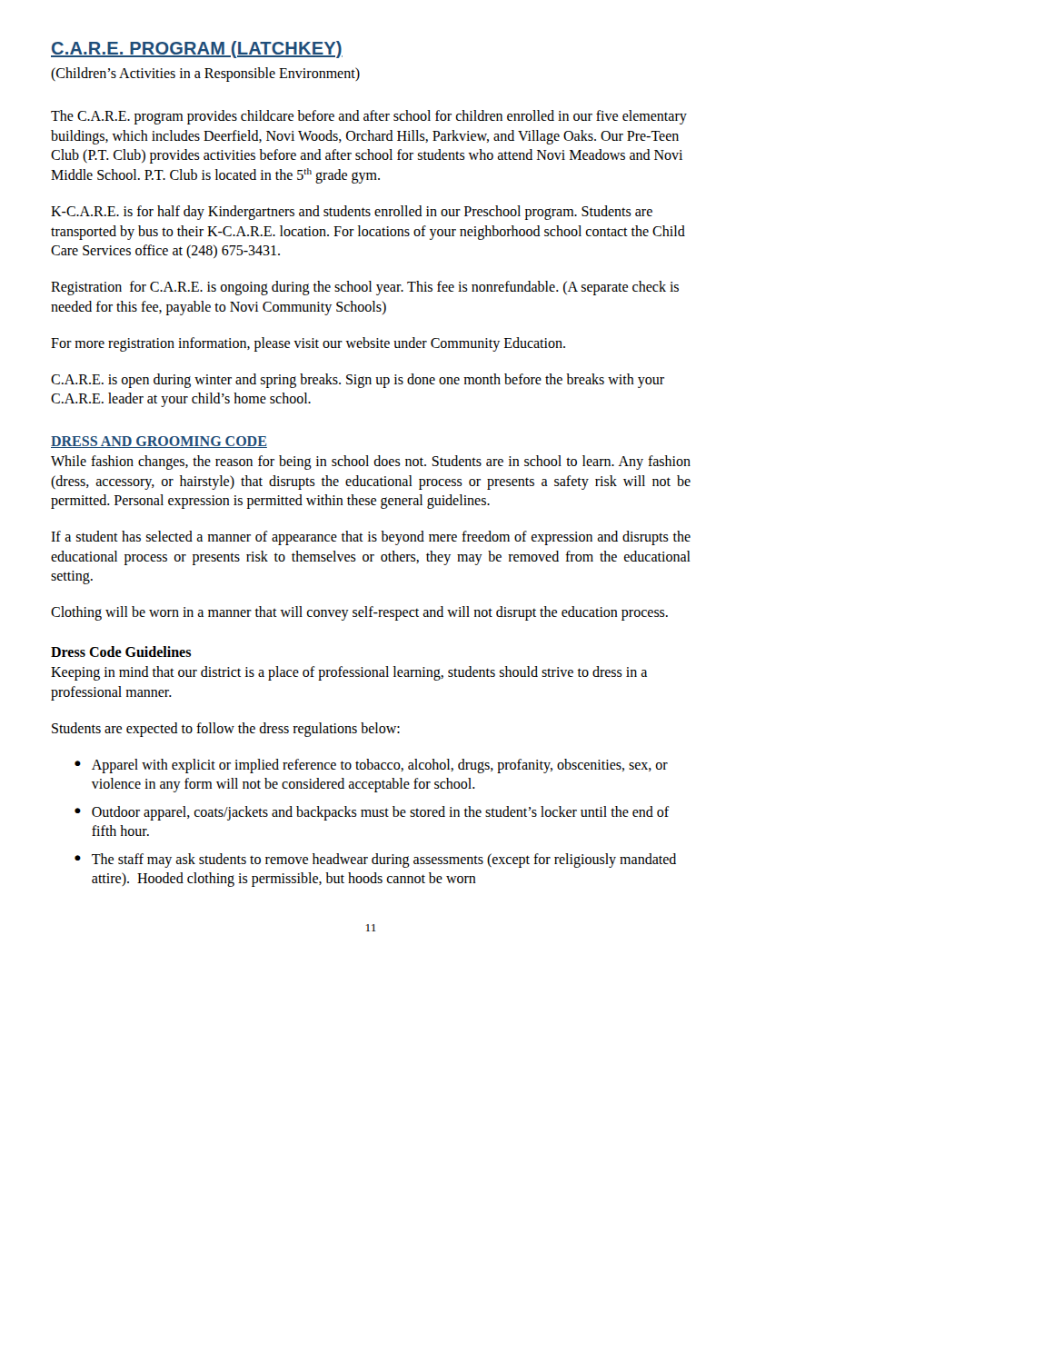C.A.R.E. PROGRAM (LATCHKEY)
(Children’s Activities in a Responsible Environment)
The C.A.R.E. program provides childcare before and after school for children enrolled in our five elementary buildings, which includes Deerfield, Novi Woods, Orchard Hills, Parkview, and Village Oaks. Our Pre-Teen Club (P.T. Club) provides activities before and after school for students who attend Novi Meadows and Novi Middle School. P.T. Club is located in the 5th grade gym.
K-C.A.R.E. is for half day Kindergartners and students enrolled in our Preschool program. Students are transported by bus to their K-C.A.R.E. location. For locations of your neighborhood school contact the Child Care Services office at (248) 675-3431.
Registration for C.A.R.E. is ongoing during the school year. This fee is nonrefundable. (A separate check is needed for this fee, payable to Novi Community Schools)
For more registration information, please visit our website under Community Education.
C.A.R.E. is open during winter and spring breaks. Sign up is done one month before the breaks with your C.A.R.E. leader at your child’s home school.
DRESS AND GROOMING CODE
While fashion changes, the reason for being in school does not. Students are in school to learn. Any fashion (dress, accessory, or hairstyle) that disrupts the educational process or presents a safety risk will not be permitted. Personal expression is permitted within these general guidelines.
If a student has selected a manner of appearance that is beyond mere freedom of expression and disrupts the educational process or presents risk to themselves or others, they may be removed from the educational setting.
Clothing will be worn in a manner that will convey self-respect and will not disrupt the education process.
Dress Code Guidelines
Keeping in mind that our district is a place of professional learning, students should strive to dress in a professional manner.
Students are expected to follow the dress regulations below:
Apparel with explicit or implied reference to tobacco, alcohol, drugs, profanity, obscenities, sex, or violence in any form will not be considered acceptable for school.
Outdoor apparel, coats/jackets and backpacks must be stored in the student’s locker until the end of fifth hour.
The staff may ask students to remove headwear during assessments (except for religiously mandated attire). Hooded clothing is permissible, but hoods cannot be worn
11